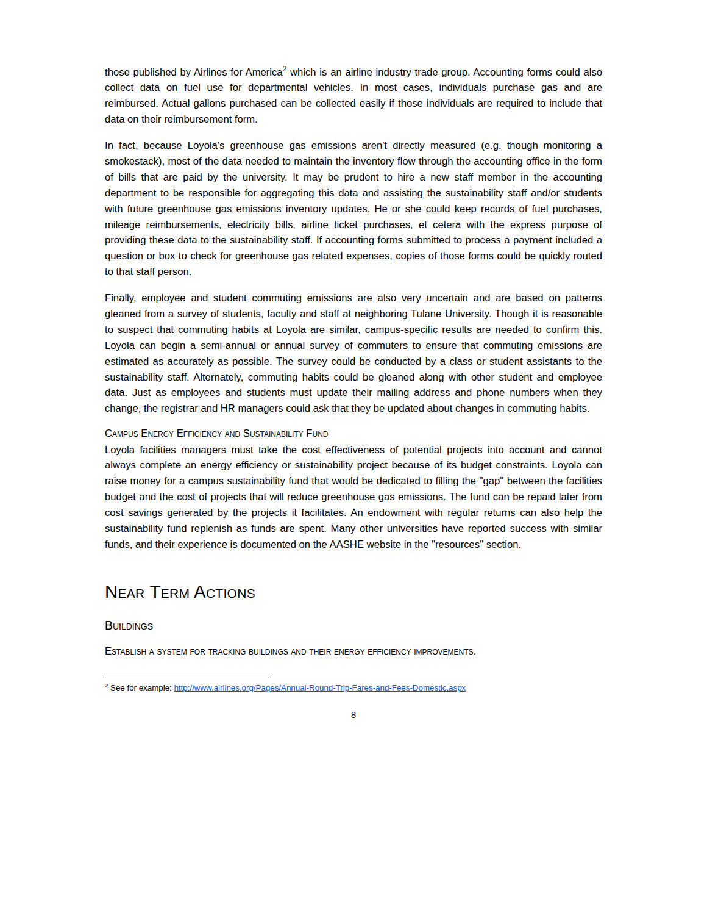those published by Airlines for America2 which is an airline industry trade group. Accounting forms could also collect data on fuel use for departmental vehicles. In most cases, individuals purchase gas and are reimbursed. Actual gallons purchased can be collected easily if those individuals are required to include that data on their reimbursement form.
In fact, because Loyola's greenhouse gas emissions aren't directly measured (e.g. though monitoring a smokestack), most of the data needed to maintain the inventory flow through the accounting office in the form of bills that are paid by the university. It may be prudent to hire a new staff member in the accounting department to be responsible for aggregating this data and assisting the sustainability staff and/or students with future greenhouse gas emissions inventory updates. He or she could keep records of fuel purchases, mileage reimbursements, electricity bills, airline ticket purchases, et cetera with the express purpose of providing these data to the sustainability staff. If accounting forms submitted to process a payment included a question or box to check for greenhouse gas related expenses, copies of those forms could be quickly routed to that staff person.
Finally, employee and student commuting emissions are also very uncertain and are based on patterns gleaned from a survey of students, faculty and staff at neighboring Tulane University. Though it is reasonable to suspect that commuting habits at Loyola are similar, campus-specific results are needed to confirm this. Loyola can begin a semi-annual or annual survey of commuters to ensure that commuting emissions are estimated as accurately as possible. The survey could be conducted by a class or student assistants to the sustainability staff. Alternately, commuting habits could be gleaned along with other student and employee data. Just as employees and students must update their mailing address and phone numbers when they change, the registrar and HR managers could ask that they be updated about changes in commuting habits.
Campus Energy Efficiency and Sustainability Fund
Loyola facilities managers must take the cost effectiveness of potential projects into account and cannot always complete an energy efficiency or sustainability project because of its budget constraints. Loyola can raise money for a campus sustainability fund that would be dedicated to filling the "gap" between the facilities budget and the cost of projects that will reduce greenhouse gas emissions. The fund can be repaid later from cost savings generated by the projects it facilitates. An endowment with regular returns can also help the sustainability fund replenish as funds are spent. Many other universities have reported success with similar funds, and their experience is documented on the AASHE website in the "resources" section.
Near Term Actions
Buildings
Establish a system for tracking buildings and their energy efficiency improvements.
2 See for example: http://www.airlines.org/Pages/Annual-Round-Trip-Fares-and-Fees-Domestic.aspx
8